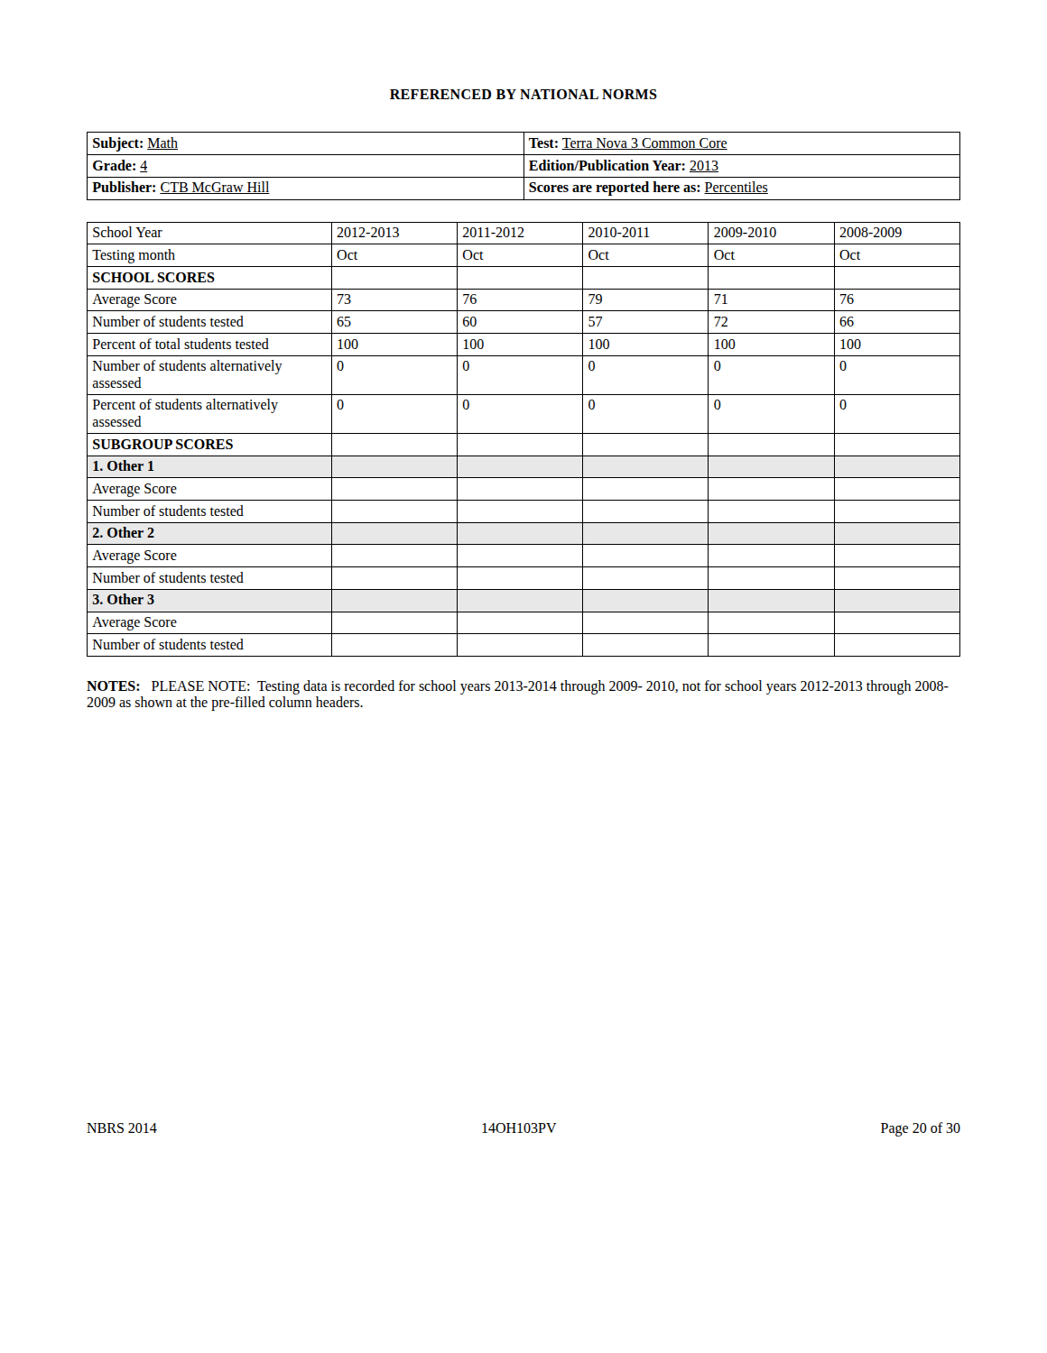REFERENCED BY NATIONAL NORMS
| Subject: Math | Test: Terra Nova 3 Common Core |
| Grade: 4 | Edition/Publication Year: 2013 |
| Publisher: CTB McGraw Hill | Scores are reported here as: Percentiles |
| School Year | 2012-2013 | 2011-2012 | 2010-2011 | 2009-2010 | 2008-2009 |
| Testing month | Oct | Oct | Oct | Oct | Oct |
| SCHOOL SCORES | | | | | |
| Average Score | 73 | 76 | 79 | 71 | 76 |
| Number of students tested | 65 | 60 | 57 | 72 | 66 |
| Percent of total students tested | 100 | 100 | 100 | 100 | 100 |
| Number of students alternatively assessed | 0 | 0 | 0 | 0 | 0 |
| Percent of students alternatively assessed | 0 | 0 | 0 | 0 | 0 |
| SUBGROUP SCORES | | | | | |
| 1. Other 1 | | | | | |
| Average Score | | | | | |
| Number of students tested | | | | | |
| 2. Other 2 | | | | | |
| Average Score | | | | | |
| Number of students tested | | | | | |
| 3. Other 3 | | | | | |
| Average Score | | | | | |
| Number of students tested | | | | | |
NOTES: PLEASE NOTE: Testing data is recorded for school years 2013-2014 through 2009- 2010, not for school years 2012-2013 through 2008-2009 as shown at the pre-filled column headers.
NBRS 2014 14OH103PV Page 20 of 30